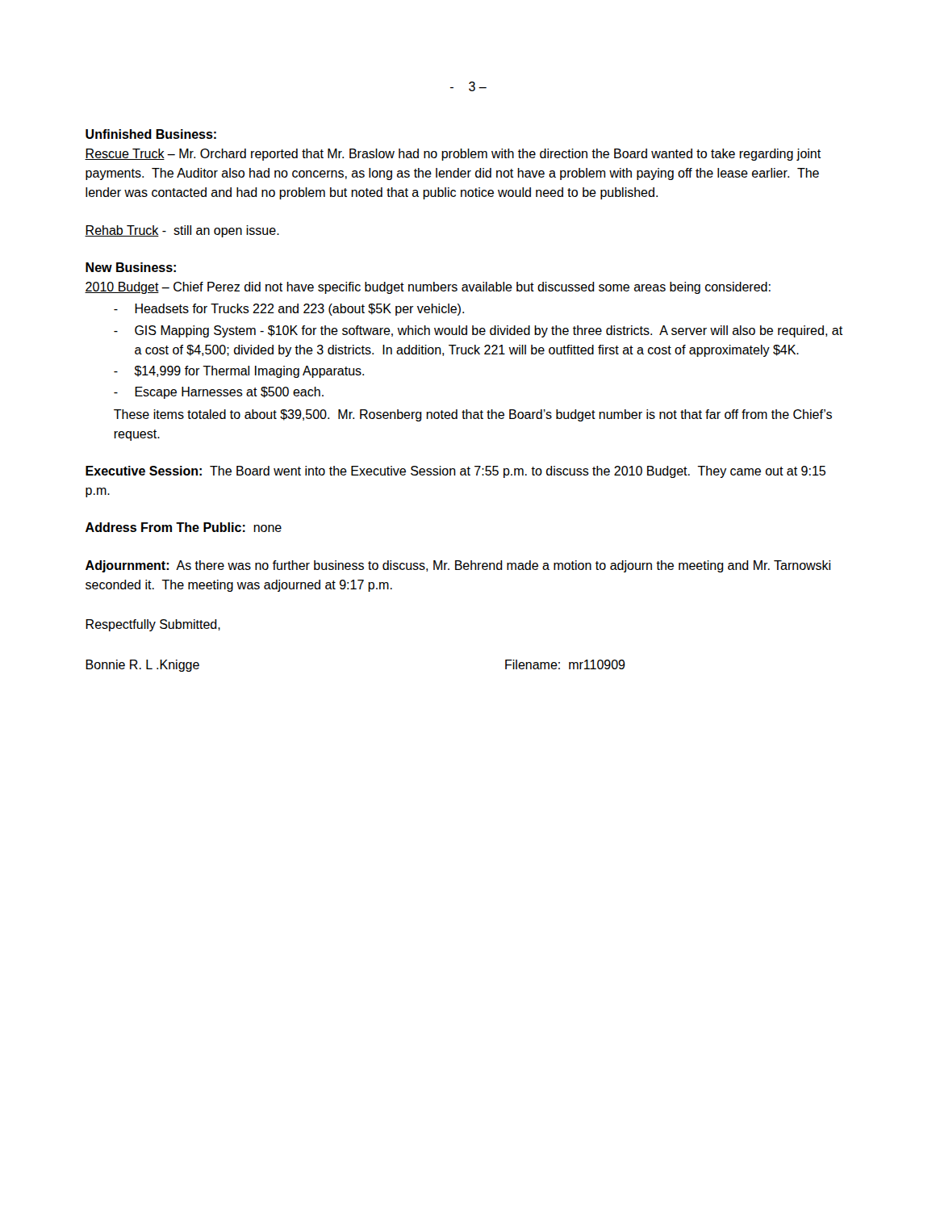- 3 –
Unfinished Business:
Rescue Truck – Mr. Orchard reported that Mr. Braslow had no problem with the direction the Board wanted to take regarding joint payments. The Auditor also had no concerns, as long as the lender did not have a problem with paying off the lease earlier. The lender was contacted and had no problem but noted that a public notice would need to be published.
Rehab Truck - still an open issue.
New Business:
2010 Budget – Chief Perez did not have specific budget numbers available but discussed some areas being considered:
Headsets for Trucks 222 and 223 (about $5K per vehicle).
GIS Mapping System - $10K for the software, which would be divided by the three districts. A server will also be required, at a cost of $4,500; divided by the 3 districts. In addition, Truck 221 will be outfitted first at a cost of approximately $4K.
$14,999 for Thermal Imaging Apparatus.
Escape Harnesses at $500 each.
These items totaled to about $39,500. Mr. Rosenberg noted that the Board’s budget number is not that far off from the Chief’s request.
Executive Session: The Board went into the Executive Session at 7:55 p.m. to discuss the 2010 Budget. They came out at 9:15 p.m.
Address From The Public: none
Adjournment: As there was no further business to discuss, Mr. Behrend made a motion to adjourn the meeting and Mr. Tarnowski seconded it. The meeting was adjourned at 9:17 p.m.
Respectfully Submitted,
Bonnie R. L .Knigge
Filename: mr110909